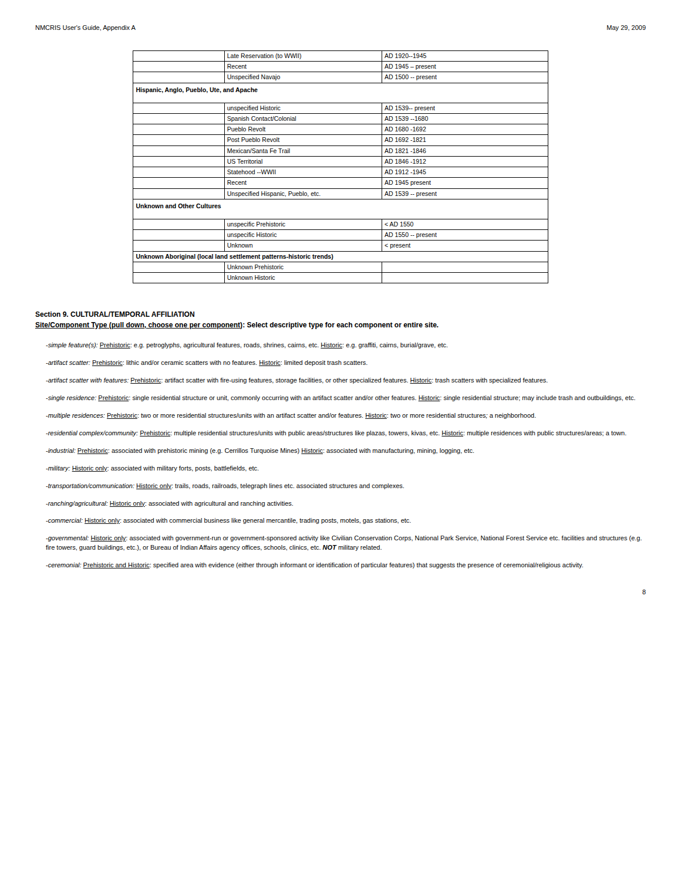NMCRIS User's Guide, Appendix A
May 29, 2009
| | Late Reservation (to WWII) | AD 1920--1945 |
| | Recent | AD 1945 – present |
| | Unspecified Navajo | AD 1500 -- present |
| Hispanic, Anglo, Pueblo, Ute, and Apache |
| | unspecified Historic | AD 1539-- present |
| | Spanish Contact/Colonial | AD 1539 --1680 |
| | Pueblo Revolt | AD 1680 -1692 |
| | Post Pueblo Revolt | AD 1692 -1821 |
| | Mexican/Santa Fe Trail | AD 1821 -1846 |
| | US Territorial | AD 1846 -1912 |
| | Statehood --WWII | AD 1912 -1945 |
| | Recent | AD 1945 present |
| | Unspecified Hispanic, Pueblo, etc. | AD 1539 -- present |
| Unknown and Other Cultures |
| | unspecific Prehistoric | < AD 1550 |
| | unspecific Historic | AD 1550 -- present |
| | Unknown | < present |
| Unknown Aboriginal (local land settlement patterns-historic trends) |
| | Unknown Prehistoric | |
| | Unknown Historic | |
Section 9. CULTURAL/TEMPORAL AFFILIATION
Site/Component Type (pull down, choose one per component): Select descriptive type for each component or entire site.
-simple feature(s): Prehistoric: e.g. petroglyphs, agricultural features, roads, shrines, cairns, etc. Historic: e.g. graffiti, cairns, burial/grave, etc.
-artifact scatter: Prehistoric: lithic and/or ceramic scatters with no features. Historic: limited deposit trash scatters.
-artifact scatter with features: Prehistoric: artifact scatter with fire-using features, storage facilities, or other specialized features. Historic: trash scatters with specialized features.
-single residence: Prehistoric: single residential structure or unit, commonly occurring with an artifact scatter and/or other features. Historic: single residential structure; may include trash and outbuildings, etc.
-multiple residences: Prehistoric: two or more residential structures/units with an artifact scatter and/or features. Historic: two or more residential structures; a neighborhood.
-residential complex/community: Prehistoric: multiple residential structures/units with public areas/structures like plazas, towers, kivas, etc. Historic: multiple residences with public structures/areas; a town.
-industrial: Prehistoric: associated with prehistoric mining (e.g. Cerrillos Turquoise Mines) Historic: associated with manufacturing, mining, logging, etc.
-military: Historic only: associated with military forts, posts, battlefields, etc.
-transportation/communication: Historic only: trails, roads, railroads, telegraph lines etc. associated structures and complexes.
-ranching/agricultural: Historic only: associated with agricultural and ranching activities.
-commercial: Historic only: associated with commercial business like general mercantile, trading posts, motels, gas stations, etc.
-governmental: Historic only: associated with government-run or government-sponsored activity like Civilian Conservation Corps, National Park Service, National Forest Service etc. facilities and structures (e.g. fire towers, guard buildings, etc.), or Bureau of Indian Affairs agency offices, schools, clinics, etc. NOT military related.
-ceremonial: Prehistoric and Historic: specified area with evidence (either through informant or identification of particular features) that suggests the presence of ceremonial/religious activity.
8